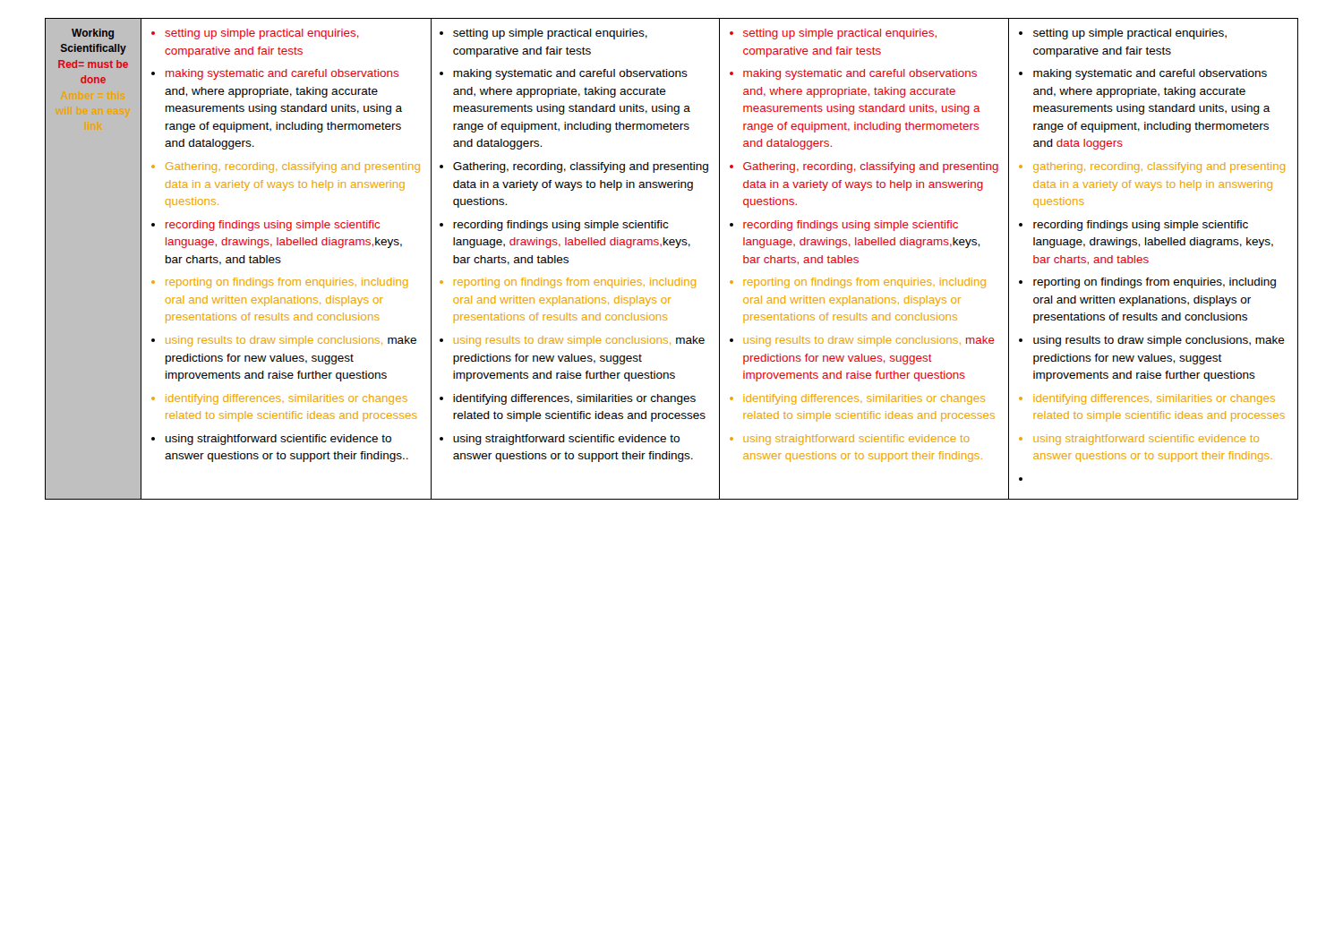| Working Scientifically Red= must be done Amber = this will be an easy link | setting up simple practical enquiries, comparative and fair tests making systematic and careful observations and, where appropriate, taking accurate measurements using standard units, using a range of equipment, including thermometers and dataloggers. Gathering, recording, classifying and presenting data in a variety of ways to help in answering questions. recording findings using simple scientific language, drawings, labelled diagrams, keys, bar charts, and tables reporting on findings from enquiries, including oral and written explanations, displays or presentations of results and conclusions using results to draw simple conclusions, make predictions for new values, suggest improvements and raise further questions identifying differences, similarities or changes related to simple scientific ideas and processes using straightforward scientific evidence to answer questions or to support their findings.. | setting up simple practical enquiries, comparative and fair tests making systematic and careful observations and, where appropriate, taking accurate measurements using standard units, using a range of equipment, including thermometers and dataloggers. Gathering, recording, classifying and presenting data in a variety of ways to help in answering questions. recording findings using simple scientific language, drawings, labelled diagrams, keys, bar charts, and tables reporting on findings from enquiries, including oral and written explanations, displays or presentations of results and conclusions using results to draw simple conclusions, make predictions for new values, suggest improvements and raise further questions identifying differences, similarities or changes related to simple scientific ideas and processes using straightforward scientific evidence to answer questions or to support their findings. | setting up simple practical enquiries, comparative and fair tests making systematic and careful observations and, where appropriate, taking accurate measurements using standard units, using a range of equipment, including thermometers and dataloggers. Gathering, recording, classifying and presenting data in a variety of ways to help in answering questions. recording findings using simple scientific language, drawings, labelled diagrams, keys, bar charts, and tables reporting on findings from enquiries, including oral and written explanations, displays or presentations of results and conclusions using results to draw simple conclusions, make predictions for new values, suggest improvements and raise further questions identifying differences, similarities or changes related to simple scientific ideas and processes using straightforward scientific evidence to answer questions or to support their findings. | setting up simple practical enquiries, comparative and fair tests making systematic and careful observations and, where appropriate, taking accurate measurements using standard units, using a range of equipment, including thermometers and data loggers gathering, recording, classifying and presenting data in a variety of ways to help in answering questions recording findings using simple scientific language, drawings, labelled diagrams, keys, bar charts, and tables reporting on findings from enquiries, including oral and written explanations, displays or presentations of results and conclusions using results to draw simple conclusions, make predictions for new values, suggest improvements and raise further questions identifying differences, similarities or changes related to simple scientific ideas and processes using straightforward scientific evidence to answer questions or to support their findings. |